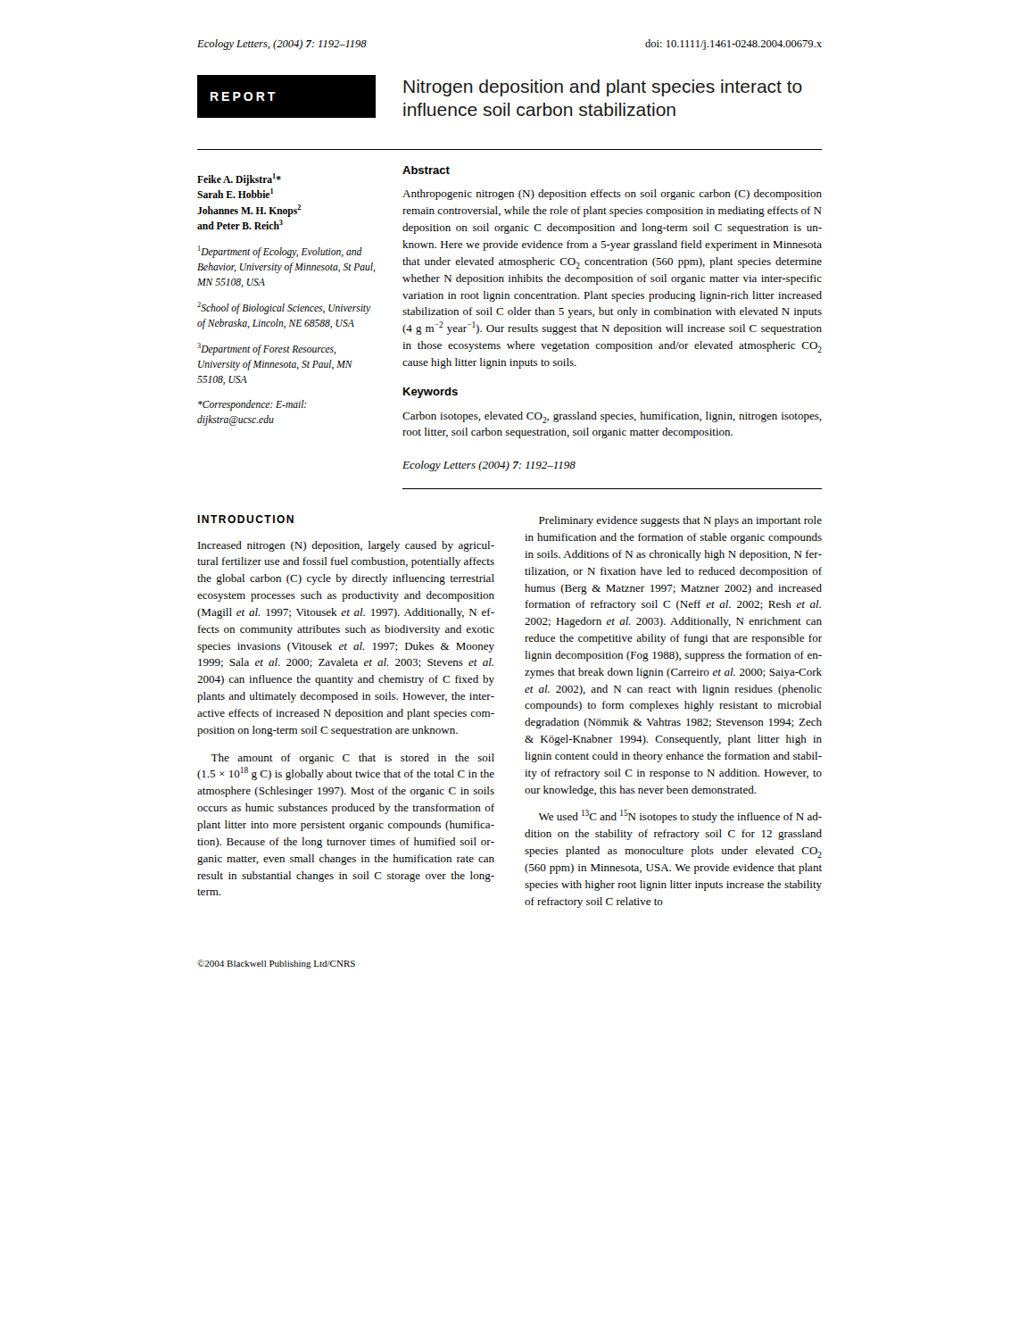Ecology Letters, (2004) 7: 1192–1198 doi: 10.1111/j.1461-0248.2004.00679.x
REPORT
Nitrogen deposition and plant species interact to influence soil carbon stabilization
Feike A. Dijkstra1*
Sarah E. Hobbie1
Johannes M. H. Knops2
and Peter B. Reich3
1Department of Ecology, Evolution, and Behavior, University of Minnesota, St Paul, MN 55108, USA
2School of Biological Sciences, University of Nebraska, Lincoln, NE 68588, USA
3Department of Forest Resources, University of Minnesota, St Paul, MN 55108, USA
*Correspondence: E-mail: dijkstra@ucsc.edu
Abstract
Anthropogenic nitrogen (N) deposition effects on soil organic carbon (C) decomposition remain controversial, while the role of plant species composition in mediating effects of N deposition on soil organic C decomposition and long-term soil C sequestration is unknown. Here we provide evidence from a 5-year grassland field experiment in Minnesota that under elevated atmospheric CO2 concentration (560 ppm), plant species determine whether N deposition inhibits the decomposition of soil organic matter via inter-specific variation in root lignin concentration. Plant species producing lignin-rich litter increased stabilization of soil C older than 5 years, but only in combination with elevated N inputs (4 g m−2 year−1). Our results suggest that N deposition will increase soil C sequestration in those ecosystems where vegetation composition and/or elevated atmospheric CO2 cause high litter lignin inputs to soils.
Keywords
Carbon isotopes, elevated CO2, grassland species, humification, lignin, nitrogen isotopes, root litter, soil carbon sequestration, soil organic matter decomposition.
Ecology Letters (2004) 7: 1192–1198
INTRODUCTION
Increased nitrogen (N) deposition, largely caused by agricultural fertilizer use and fossil fuel combustion, potentially affects the global carbon (C) cycle by directly influencing terrestrial ecosystem processes such as productivity and decomposition (Magill et al. 1997; Vitousek et al. 1997). Additionally, N effects on community attributes such as biodiversity and exotic species invasions (Vitousek et al. 1997; Dukes & Mooney 1999; Sala et al. 2000; Zavaleta et al. 2003; Stevens et al. 2004) can influence the quantity and chemistry of C fixed by plants and ultimately decomposed in soils. However, the interactive effects of increased N deposition and plant species composition on long-term soil C sequestration are unknown.
The amount of organic C that is stored in the soil (1.5 × 1018 g C) is globally about twice that of the total C in the atmosphere (Schlesinger 1997). Most of the organic C in soils occurs as humic substances produced by the transformation of plant litter into more persistent organic compounds (humification). Because of the long turnover times of humified soil organic matter, even small changes in the humification rate can result in substantial changes in soil C storage over the long-term.
Preliminary evidence suggests that N plays an important role in humification and the formation of stable organic compounds in soils. Additions of N as chronically high N deposition, N fertilization, or N fixation have led to reduced decomposition of humus (Berg & Matzner 1997; Matzner 2002) and increased formation of refractory soil C (Neff et al. 2002; Resh et al. 2002; Hagedorn et al. 2003). Additionally, N enrichment can reduce the competitive ability of fungi that are responsible for lignin decomposition (Fog 1988), suppress the formation of enzymes that break down lignin (Carreiro et al. 2000; Saiya-Cork et al. 2002), and N can react with lignin residues (phenolic compounds) to form complexes highly resistant to microbial degradation (Nömmik & Vahtras 1982; Stevenson 1994; Zech & Kögel-Knabner 1994). Consequently, plant litter high in lignin content could in theory enhance the formation and stability of refractory soil C in response to N addition. However, to our knowledge, this has never been demonstrated.
We used 13C and 15N isotopes to study the influence of N addition on the stability of refractory soil C for 12 grassland species planted as monoculture plots under elevated CO2 (560 ppm) in Minnesota, USA. We provide evidence that plant species with higher root lignin litter inputs increase the stability of refractory soil C relative to
©2004 Blackwell Publishing Ltd/CNRS